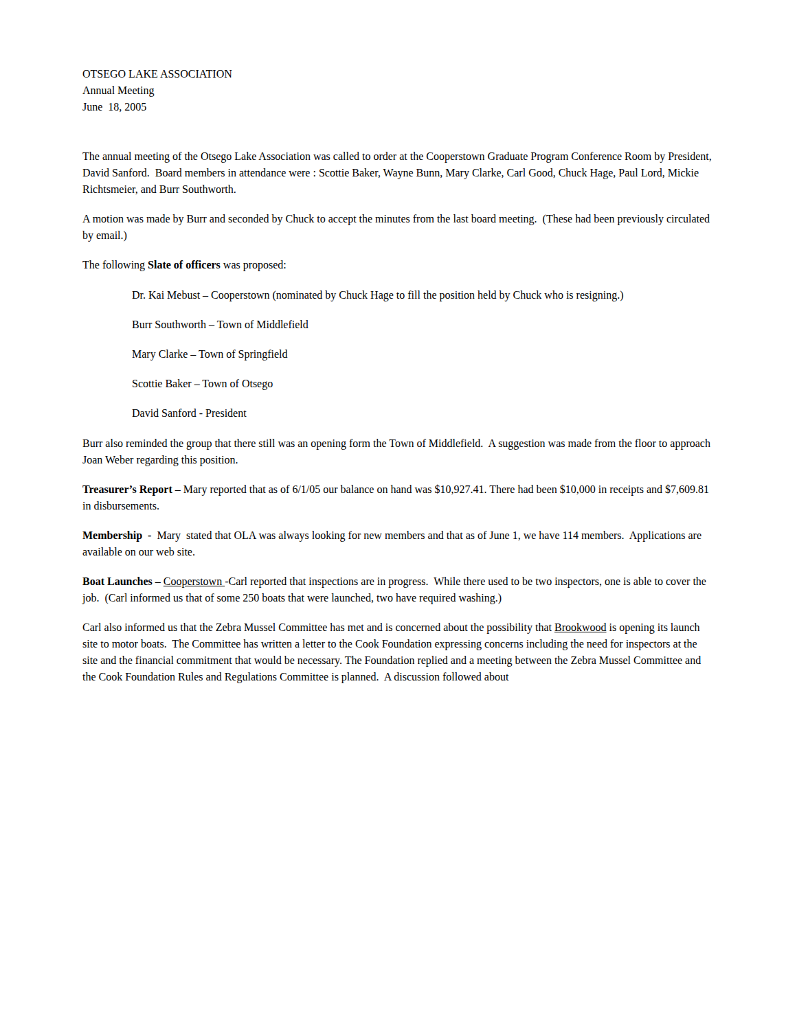OTSEGO LAKE ASSOCIATION
Annual Meeting
June 18, 2005
The annual meeting of the Otsego Lake Association was called to order at the Cooperstown Graduate Program Conference Room by President, David Sanford. Board members in attendance were : Scottie Baker, Wayne Bunn, Mary Clarke, Carl Good, Chuck Hage, Paul Lord, Mickie Richtsmeier, and Burr Southworth.
A motion was made by Burr and seconded by Chuck to accept the minutes from the last board meeting. (These had been previously circulated by email.)
The following Slate of officers was proposed:
Dr. Kai Mebust – Cooperstown (nominated by Chuck Hage to fill the position held by Chuck who is resigning.)
Burr Southworth – Town of Middlefield
Mary Clarke – Town of Springfield
Scottie Baker – Town of Otsego
David Sanford - President
Burr also reminded the group that there still was an opening form the Town of Middlefield. A suggestion was made from the floor to approach Joan Weber regarding this position.
Treasurer’s Report – Mary reported that as of 6/1/05 our balance on hand was $10,927.41. There had been $10,000 in receipts and $7,609.81 in disbursements.
Membership - Mary stated that OLA was always looking for new members and that as of June 1, we have 114 members. Applications are available on our web site.
Boat Launches – Cooperstown -Carl reported that inspections are in progress. While there used to be two inspectors, one is able to cover the job. (Carl informed us that of some 250 boats that were launched, two have required washing.)
Carl also informed us that the Zebra Mussel Committee has met and is concerned about the possibility that Brookwood is opening its launch site to motor boats. The Committee has written a letter to the Cook Foundation expressing concerns including the need for inspectors at the site and the financial commitment that would be necessary. The Foundation replied and a meeting between the Zebra Mussel Committee and the Cook Foundation Rules and Regulations Committee is planned. A discussion followed about